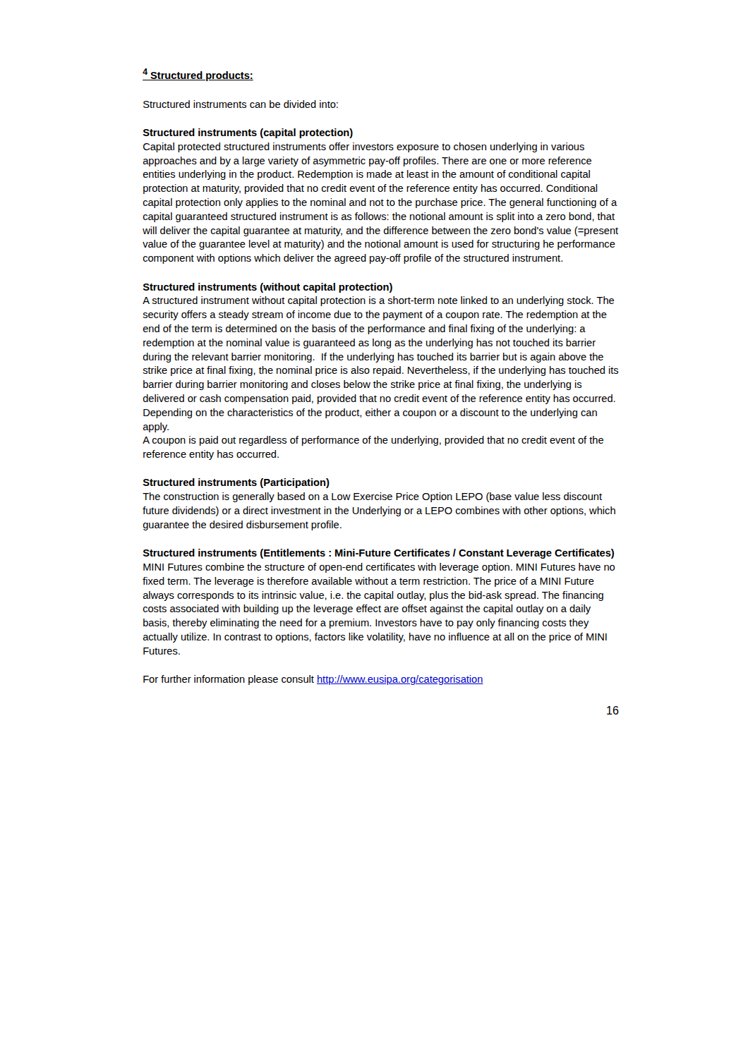4 Structured products:
Structured instruments can be divided into:
Structured instruments (capital protection)
Capital protected structured instruments offer investors exposure to chosen underlying in various approaches and by a large variety of asymmetric pay-off profiles. There are one or more reference entities underlying in the product. Redemption is made at least in the amount of conditional capital protection at maturity, provided that no credit event of the reference entity has occurred. Conditional capital protection only applies to the nominal and not to the purchase price. The general functioning of a capital guaranteed structured instrument is as follows: the notional amount is split into a zero bond, that will deliver the capital guarantee at maturity, and the difference between the zero bond's value (=present value of the guarantee level at maturity) and the notional amount is used for structuring he performance component with options which deliver the agreed pay-off profile of the structured instrument.
Structured instruments (without capital protection)
A structured instrument without capital protection is a short-term note linked to an underlying stock. The security offers a steady stream of income due to the payment of a coupon rate. The redemption at the end of the term is determined on the basis of the performance and final fixing of the underlying: a redemption at the nominal value is guaranteed as long as the underlying has not touched its barrier during the relevant barrier monitoring. If the underlying has touched its barrier but is again above the strike price at final fixing, the nominal price is also repaid. Nevertheless, if the underlying has touched its barrier during barrier monitoring and closes below the strike price at final fixing, the underlying is delivered or cash compensation paid, provided that no credit event of the reference entity has occurred. Depending on the characteristics of the product, either a coupon or a discount to the underlying can apply.
A coupon is paid out regardless of performance of the underlying, provided that no credit event of the reference entity has occurred.
Structured instruments (Participation)
The construction is generally based on a Low Exercise Price Option LEPO (base value less discount future dividends) or a direct investment in the Underlying or a LEPO combines with other options, which guarantee the desired disbursement profile.
Structured instruments (Entitlements : Mini-Future Certificates / Constant Leverage Certificates)
MINI Futures combine the structure of open-end certificates with leverage option. MINI Futures have no fixed term. The leverage is therefore available without a term restriction. The price of a MINI Future always corresponds to its intrinsic value, i.e. the capital outlay, plus the bid-ask spread. The financing costs associated with building up the leverage effect are offset against the capital outlay on a daily basis, thereby eliminating the need for a premium. Investors have to pay only financing costs they actually utilize. In contrast to options, factors like volatility, have no influence at all on the price of MINI Futures.
For further information please consult http://www.eusipa.org/categorisation
16